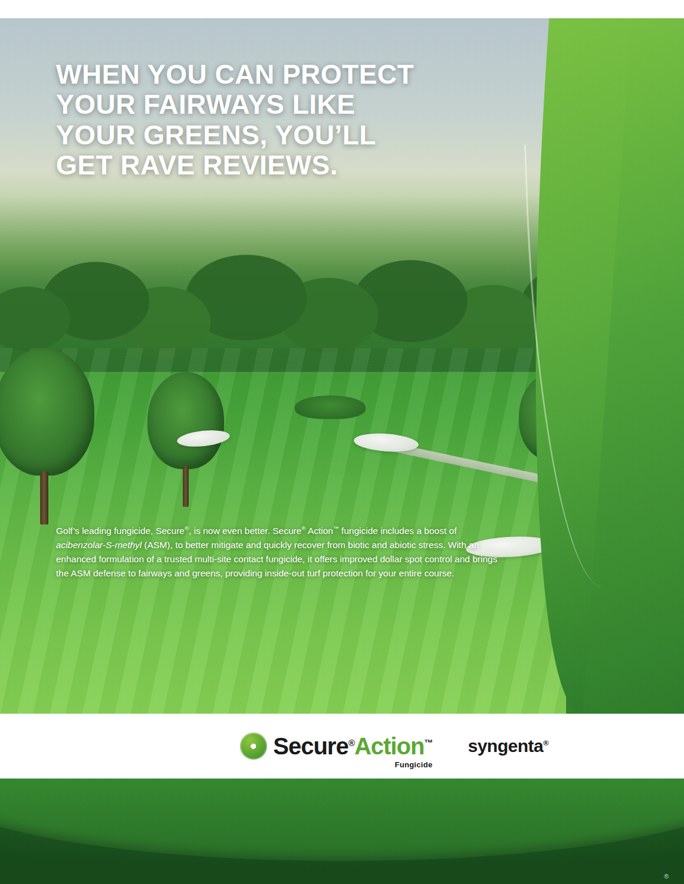When you can protect
your fairways like
your greens, you’ll
get rave reviews.
Golf’s leading fungicide, Secure®, is now even better. Secure® Action™ fungicide includes a boost of acibenzolar-S-methyl (ASM), to better mitigate and quickly recover from biotic and abiotic stress. With an enhanced formulation of a trusted multi-site contact fungicide, it offers improved dollar spot control and brings the ASM defense to fairways and greens, providing inside-out turf protection for your entire course.
Secure®Action™ Fungicide
syngenta®
®